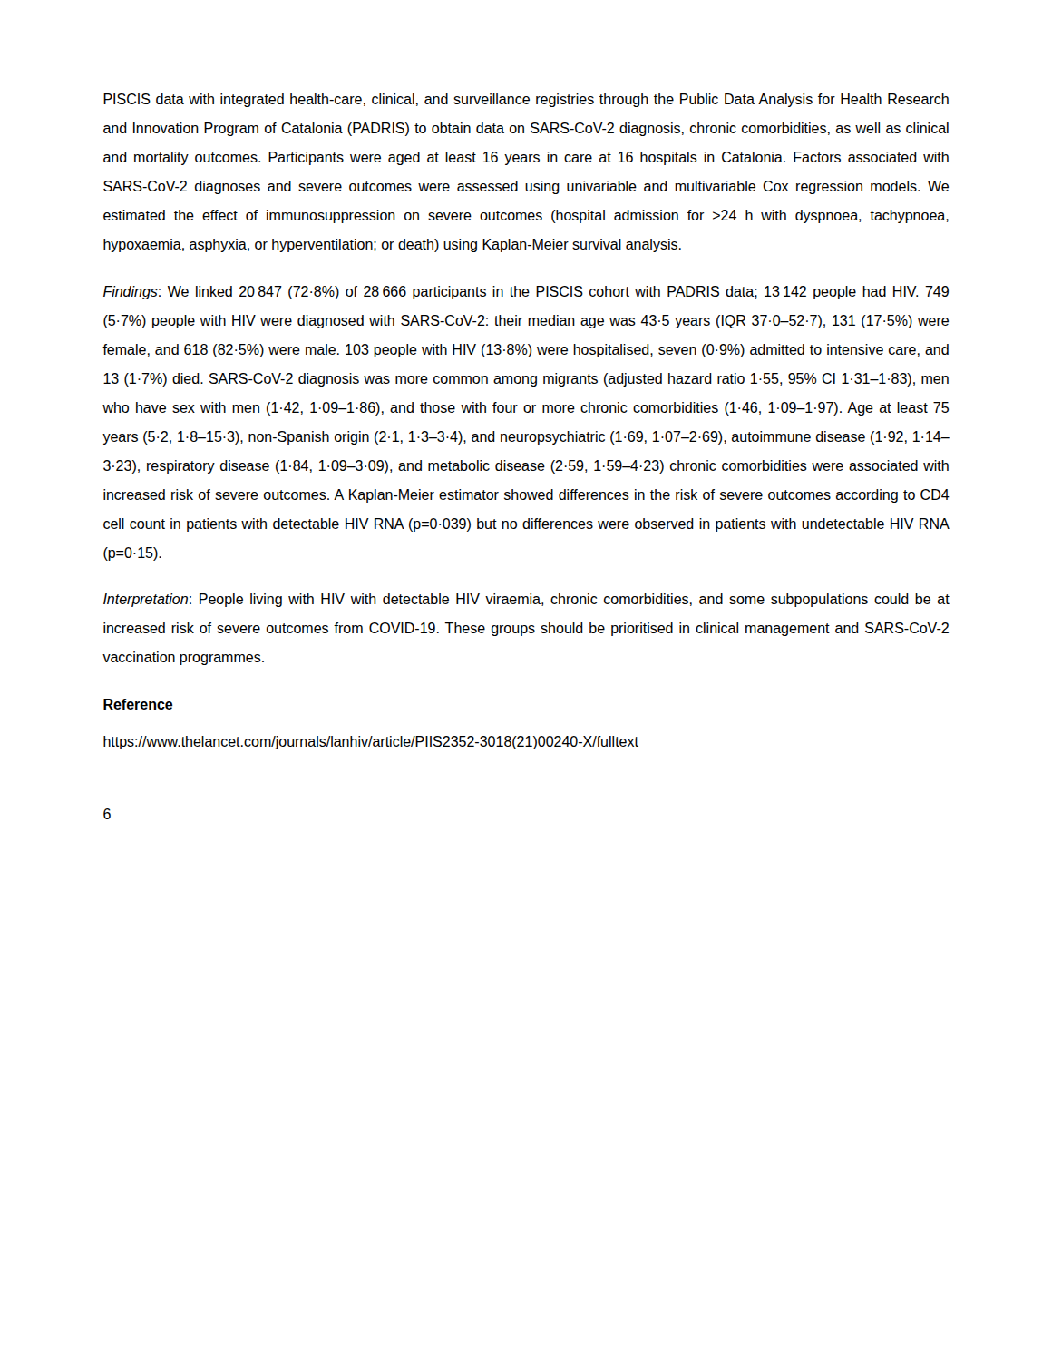PISCIS data with integrated health-care, clinical, and surveillance registries through the Public Data Analysis for Health Research and Innovation Program of Catalonia (PADRIS) to obtain data on SARS-CoV-2 diagnosis, chronic comorbidities, as well as clinical and mortality outcomes. Participants were aged at least 16 years in care at 16 hospitals in Catalonia. Factors associated with SARS-CoV-2 diagnoses and severe outcomes were assessed using univariable and multivariable Cox regression models. We estimated the effect of immunosuppression on severe outcomes (hospital admission for >24 h with dyspnoea, tachypnoea, hypoxaemia, asphyxia, or hyperventilation; or death) using Kaplan-Meier survival analysis.
Findings: We linked 20 847 (72·8%) of 28 666 participants in the PISCIS cohort with PADRIS data; 13 142 people had HIV. 749 (5·7%) people with HIV were diagnosed with SARS-CoV-2: their median age was 43·5 years (IQR 37·0–52·7), 131 (17·5%) were female, and 618 (82·5%) were male. 103 people with HIV (13·8%) were hospitalised, seven (0·9%) admitted to intensive care, and 13 (1·7%) died. SARS-CoV-2 diagnosis was more common among migrants (adjusted hazard ratio 1·55, 95% CI 1·31–1·83), men who have sex with men (1·42, 1·09–1·86), and those with four or more chronic comorbidities (1·46, 1·09–1·97). Age at least 75 years (5·2, 1·8–15·3), non-Spanish origin (2·1, 1·3–3·4), and neuropsychiatric (1·69, 1·07–2·69), autoimmune disease (1·92, 1·14–3·23), respiratory disease (1·84, 1·09–3·09), and metabolic disease (2·59, 1·59–4·23) chronic comorbidities were associated with increased risk of severe outcomes. A Kaplan-Meier estimator showed differences in the risk of severe outcomes according to CD4 cell count in patients with detectable HIV RNA (p=0·039) but no differences were observed in patients with undetectable HIV RNA (p=0·15).
Interpretation: People living with HIV with detectable HIV viraemia, chronic comorbidities, and some subpopulations could be at increased risk of severe outcomes from COVID-19. These groups should be prioritised in clinical management and SARS-CoV-2 vaccination programmes.
Reference
https://www.thelancet.com/journals/lanhiv/article/PIIS2352-3018(21)00240-X/fulltext
6